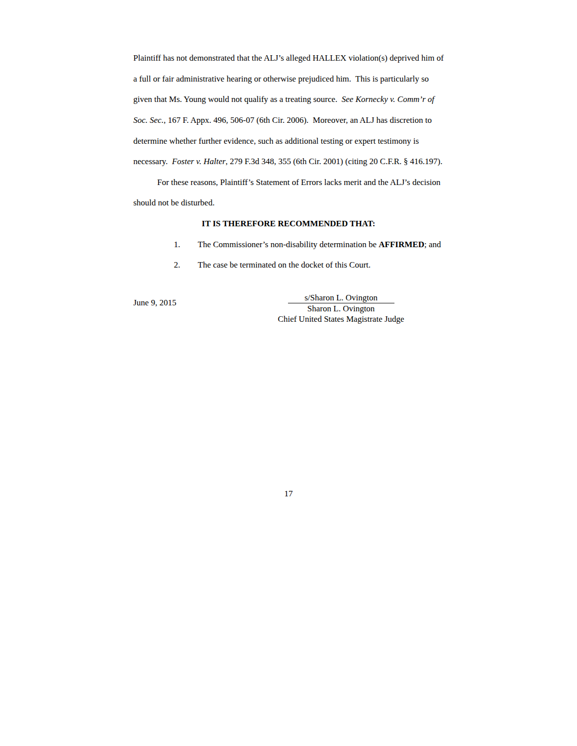Plaintiff has not demonstrated that the ALJ’s alleged HALLEX violation(s) deprived him of a full or fair administrative hearing or otherwise prejudiced him. This is particularly so given that Ms. Young would not qualify as a treating source. See Kornecky v. Comm’r of Soc. Sec., 167 F. Appx. 496, 506-07 (6th Cir. 2006). Moreover, an ALJ has discretion to determine whether further evidence, such as additional testing or expert testimony is necessary. Foster v. Halter, 279 F.3d 348, 355 (6th Cir. 2001) (citing 20 C.F.R. § 416.197).
For these reasons, Plaintiff’s Statement of Errors lacks merit and the ALJ’s decision should not be disturbed.
IT IS THEREFORE RECOMMENDED THAT:
1.
The Commissioner’s non-disability determination be AFFIRMED; and
2.
The case be terminated on the docket of this Court.
June 9, 2015
s/Sharon L. Ovington
Sharon L. Ovington
Chief United States Magistrate Judge
17